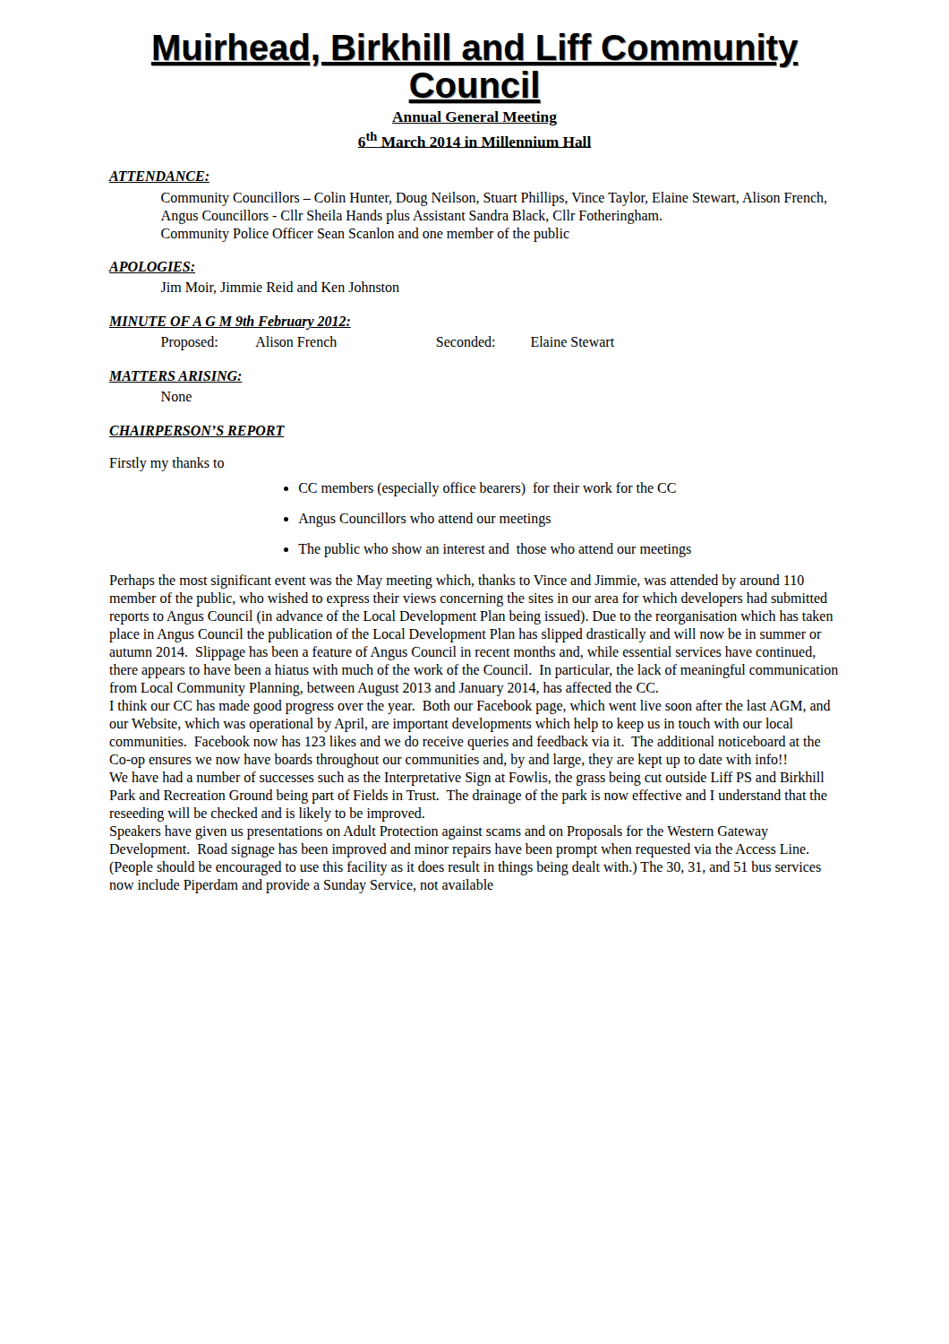Muirhead, Birkhill and Liff Community Council
Annual General Meeting 6th March 2014 in Millennium Hall
ATTENDANCE:
Community Councillors – Colin Hunter, Doug Neilson, Stuart Phillips, Vince Taylor, Elaine Stewart, Alison French,
Angus Councillors - Cllr Sheila Hands plus Assistant Sandra Black, Cllr Fotheringham.
Community Police Officer Sean Scanlon and one member of the public
APOLOGIES:
Jim Moir, Jimmie Reid and Ken Johnston
MINUTE OF A G M 9th February 2012:
Proposed: Alison French Seconded: Elaine Stewart
MATTERS ARISING:
None
CHAIRPERSON’S REPORT
Firstly my thanks to
CC members (especially office bearers) for their work for the CC
Angus Councillors who attend our meetings
The public who show an interest and those who attend our meetings
Perhaps the most significant event was the May meeting which, thanks to Vince and Jimmie, was attended by around 110 member of the public, who wished to express their views concerning the sites in our area for which developers had submitted reports to Angus Council (in advance of the Local Development Plan being issued). Due to the reorganisation which has taken place in Angus Council the publication of the Local Development Plan has slipped drastically and will now be in summer or autumn 2014. Slippage has been a feature of Angus Council in recent months and, while essential services have continued, there appears to have been a hiatus with much of the work of the Council. In particular, the lack of meaningful communication from Local Community Planning, between August 2013 and January 2014, has affected the CC.
I think our CC has made good progress over the year. Both our Facebook page, which went live soon after the last AGM, and our Website, which was operational by April, are important developments which help to keep us in touch with our local communities. Facebook now has 123 likes and we do receive queries and feedback via it. The additional noticeboard at the Co-op ensures we now have boards throughout our communities and, by and large, they are kept up to date with info!!
We have had a number of successes such as the Interpretative Sign at Fowlis, the grass being cut outside Liff PS and Birkhill Park and Recreation Ground being part of Fields in Trust. The drainage of the park is now effective and I understand that the reseeding will be checked and is likely to be improved.
Speakers have given us presentations on Adult Protection against scams and on Proposals for the Western Gateway Development. Road signage has been improved and minor repairs have been prompt when requested via the Access Line. (People should be encouraged to use this facility as it does result in things being dealt with.) The 30, 31, and 51 bus services now include Piperdam and provide a Sunday Service, not available